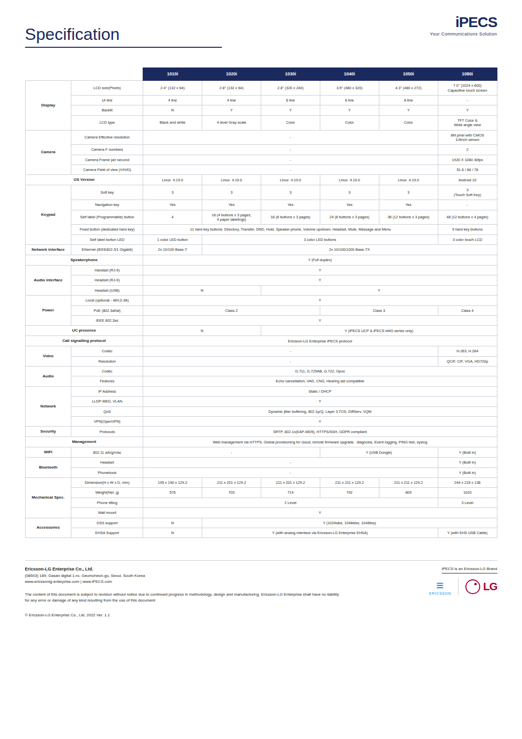i PECS
Your Communications Solution
Specification
| | | 1010i | 1020i | 1030i | 1040i | 1050i | 1080i |
| --- | --- | --- | --- | --- | --- | --- | --- |
| Display | LCD size(Pixels) | 2.4'' (132 x 64) | 2.8" (132 x 64) | 2.8" (320 x 240) | 3.5" (480 x 320) | 4.3" (480 x 272) | 7.0'' (1024 x 600) Capacitive touch screen |
| UI line | 4 line | 4 line | 6 line | 6 line | 8 line | - |
| Backlit | N | Y | Y | Y | Y | Y |
| LCD type | Black and white | 4 level Gray scale | Color | Color | Color | TFT Color & Wide angle view |
| Camera | Camera Effective resolution | - | 8M pixel with CMOS 1/4inch sensor |
| Camera F numbers | - | 2 |
| Camera Frame per second | - | 1920 X 1080 30fps |
| Camera Field of view (V/H/D) | - | 51.6 / 66 / 78 |
| OS Version | Linux 4.19.0 | Linux 4.19.0 | Linux 4.19.0 | Linux 4.19.0 | Linux 4.19.0 | Android 10 |
| Keypad | Soft key | 3 | 3 | 3 | 3 | 3 | 3 (Touch Soft Key) |
| Navigation key | Yes | Yes | Yes | Yes | Yes | - |
| Self label (Programmable) button | 4 | 16 (4 buttons x 3 pages, 4 paper labelings) | 18 (6 buttons x 3 pages) | 24 (8 buttons x 3 pages) | 36 (12 buttons x 3 pages) | 48 (12 buttons x 4 pages) |
| Fixed button (dedicated hard key) | 11 hard key buttons: Directory, Transfer, DND, Hold, Speaker-phone, Volume up/down, Headset, Mute, Message and Menu | 9 hard key buttons |
| Self label button LED | 1 color LED button | 3 color LED buttons | 3 color touch LCD |
| Network interface | Ethernet (IEEE802.3/1 Gigabit) | 2x 10/100 Base-T | 2x 10/100/1000 Base-TX |
| Speakerphone | Y (Full duplex) |
| Audio interface | Handset (RJ-9) | Y |
| Headset (RJ-9) | Y |
| Headset (USB) | N | Y |
| Power | Local (optional - 48V,0.3A) | Y |
| PoE (802.3af/at) | Class 2 | Class 3 | Class 4 |
| IEEE 802.3az | Y |
| UC presence | N | Y (iPECS UCP & iPECS eMG series only) |
| Call signalling protocol | Ericsson-LG Enterprise iPECS protocol |
| Video | Codec | - | H.263, H.264 |
| Resolution | - | QCIF, CIF, VGA, HD720p |
| Audio | Codec | G.711, G.729AB, G.722, Opus |
| Features | Echo cancellation, VAD, CNG, Hearing aid compatible |
| Network | IP Address | Static / DHCP |
| LLDP-MED, VLAN | Y |
| QoS | Dynamic jitter buffering, 802.1p/Q, Layer 3 TOS, DiffServ, VQM |
| VPN(OpenVPN) | Y |
| Security | Protocols | SRTP, 802.1x(EAP-MD5), HTTPS/SSH, GDPR compliant |
| Management | Web management via HTTPS, Global provisioning for cloud, remote firmware upgrade, diagnosis, Event logging, PING test, syslog |
| WIFI | 802.11 a/b/g/n/ac | - | Y (USB Dongle) | Y (Built in) |
| Bluetooth | Headset | - | Y (Built in) |
| Phonebook | - | Y (Built in) |
| Mechanical Spec. | Dimension(H x W x D, mm) | 195 x 190 x 129.2 | 211 x 201 x 129.2 | 211 x 201 x 129.2 | 211 x 211 x 129.2 | 211 x 211 x 129.2 | 244 x 215 x 136 |
| Weight(Net, g) | 576 | 703 | 714 | 792 | 809 | 1020 |
| Phone tilting | 2 Level | 3 Level |
| Wall mount | Y |
| Accessories | DSS support | N | Y (1024idss, 1048idss, 1048ilss) |
| EHSA Support | N | Y (with analog interface via Ericsson-LG Enterprise EHSA) | Y (with EHS USB Cable) |
Ericsson-LG Enterprise Co., Ltd.
(08503) 189, Gasan digital 1-ro, Geumcheon-gu, Seoul, South Korea
www.ericssonlg-enterprise.com | www.iPECS.com
The content of this document is subject to revision without notice due to continued progress in methodology, design and manufacturing. Ericsson-LG Enterprise shall have no liability for any error or damage of any kind resulting from the use of this document
© Ericsson-LG Enterprise Co., Ltd. 2022 Ver. 1.1
iPECS is an Ericsson-LG Brand
≡
ERICSSON
LG